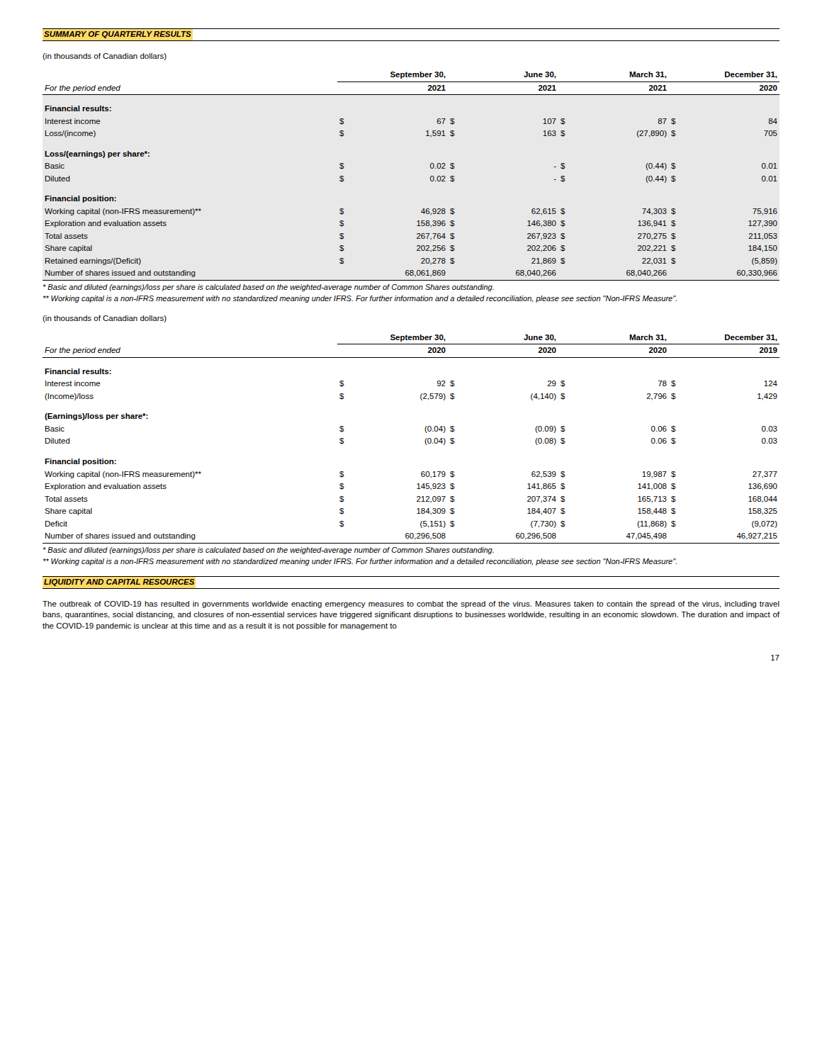SUMMARY OF QUARTERLY RESULTS
(in thousands of Canadian dollars)
| | September 30, | June 30, | March 31, | December 31, |
| For the period ended | 2021 | 2021 | 2021 | 2020 |
| Financial results: | | | | |
| Interest income | $ | 67 | $ | 107 | $ | 87 | $ | 84 |
| Loss/(income) | $ | 1,591 | $ | 163 | $ | (27,890) | $ | 705 |
| Loss/(earnings) per share*: | | | | |
| Basic | $ | 0.02 | $ | - | $ | (0.44) | $ | 0.01 |
| Diluted | $ | 0.02 | $ | - | $ | (0.44) | $ | 0.01 |
| Financial position: | | | | |
| Working capital (non-IFRS measurement)** | $ | 46,928 | $ | 62,615 | $ | 74,303 | $ | 75,916 |
| Exploration and evaluation assets | $ | 158,396 | $ | 146,380 | $ | 136,941 | $ | 127,390 |
| Total assets | $ | 267,764 | $ | 267,923 | $ | 270,275 | $ | 211,053 |
| Share capital | $ | 202,256 | $ | 202,206 | $ | 202,221 | $ | 184,150 |
| Retained earnings/(Deficit) | $ | 20,278 | $ | 21,869 | $ | 22,031 | $ | (5,859) |
| Number of shares issued and outstanding | | 68,061,869 | | 68,040,266 | | 68,040,266 | | 60,330,966 |
* Basic and diluted (earnings)/loss per share is calculated based on the weighted-average number of Common Shares outstanding.
** Working capital is a non-IFRS measurement with no standardized meaning under IFRS. For further information and a detailed reconciliation, please see section "Non-IFRS Measure".
(in thousands of Canadian dollars)
| | September 30, | June 30, | March 31, | December 31, |
| For the period ended | 2020 | 2020 | 2020 | 2019 |
| Financial results: | | | | |
| Interest income | $ | 92 | $ | 29 | $ | 78 | $ | 124 |
| (Income)/loss | $ | (2,579) | $ | (4,140) | $ | 2,796 | $ | 1,429 |
| (Earnings)/loss per share*: | | | | |
| Basic | $ | (0.04) | $ | (0.09) | $ | 0.06 | $ | 0.03 |
| Diluted | $ | (0.04) | $ | (0.08) | $ | 0.06 | $ | 0.03 |
| Financial position: | | | | |
| Working capital (non-IFRS measurement)** | $ | 60,179 | $ | 62,539 | $ | 19,987 | $ | 27,377 |
| Exploration and evaluation assets | $ | 145,923 | $ | 141,865 | $ | 141,008 | $ | 136,690 |
| Total assets | $ | 212,097 | $ | 207,374 | $ | 165,713 | $ | 168,044 |
| Share capital | $ | 184,309 | $ | 184,407 | $ | 158,448 | $ | 158,325 |
| Deficit | $ | (5,151) | $ | (7,730) | $ | (11,868) | $ | (9,072) |
| Number of shares issued and outstanding | | 60,296,508 | | 60,296,508 | | 47,045,498 | | 46,927,215 |
* Basic and diluted (earnings)/loss per share is calculated based on the weighted-average number of Common Shares outstanding.
** Working capital is a non-IFRS measurement with no standardized meaning under IFRS. For further information and a detailed reconciliation, please see section "Non-IFRS Measure".
LIQUIDITY AND CAPITAL RESOURCES
The outbreak of COVID-19 has resulted in governments worldwide enacting emergency measures to combat the spread of the virus. Measures taken to contain the spread of the virus, including travel bans, quarantines, social distancing, and closures of non-essential services have triggered significant disruptions to businesses worldwide, resulting in an economic slowdown. The duration and impact of the COVID-19 pandemic is unclear at this time and as a result it is not possible for management to
17